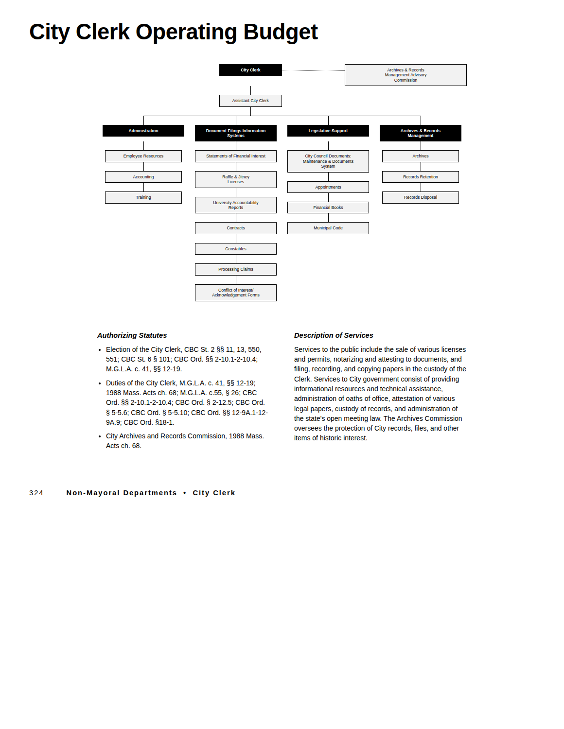City Clerk Operating Budget
| | City Clerk | | Archives & Records Management Advisory Commission |
| | Assistant City Clerk | |
| Administration | Document Filings Information Systems | Legislative Support | Archives & Records Management |
| Employee Resources Accounting Training | Statements of Financial Interest Raffle & Jitney Licenses University Accountability Reports Contracts Constables Processing Claims Conflict of Interest/ Acknowledgement Forms | City Council Documents: Maintenance & Documents System Appointments Financial Books Municipal Code | Archives Records Retention Records Disposal |
Authorizing Statutes
Election of the City Clerk, CBC St. 2 §§ 11, 13, 550, 551; CBC St. 6 § 101; CBC Ord. §§ 2-10.1-2-10.4; M.G.L.A. c. 41, §§ 12-19.
Duties of the City Clerk, M.G.L.A. c. 41, §§ 12-19; 1988 Mass. Acts ch. 68; M.G.L.A. c.55, § 26; CBC Ord. §§ 2-10.1-2-10.4; CBC Ord. § 2-12.5; CBC Ord. § 5-5.6; CBC Ord. § 5-5.10; CBC Ord. §§ 12-9A.1-12-9A.9; CBC Ord. §18-1.
City Archives and Records Commission, 1988 Mass. Acts ch. 68.
Description of Services
Services to the public include the sale of various licenses and permits, notarizing and attesting to documents, and filing, recording, and copying papers in the custody of the Clerk. Services to City government consist of providing informational resources and technical assistance, administration of oaths of office, attestation of various legal papers, custody of records, and administration of the state's open meeting law. The Archives Commission oversees the protection of City records, files, and other items of historic interest.
324 Non-Mayoral Departments • City Clerk